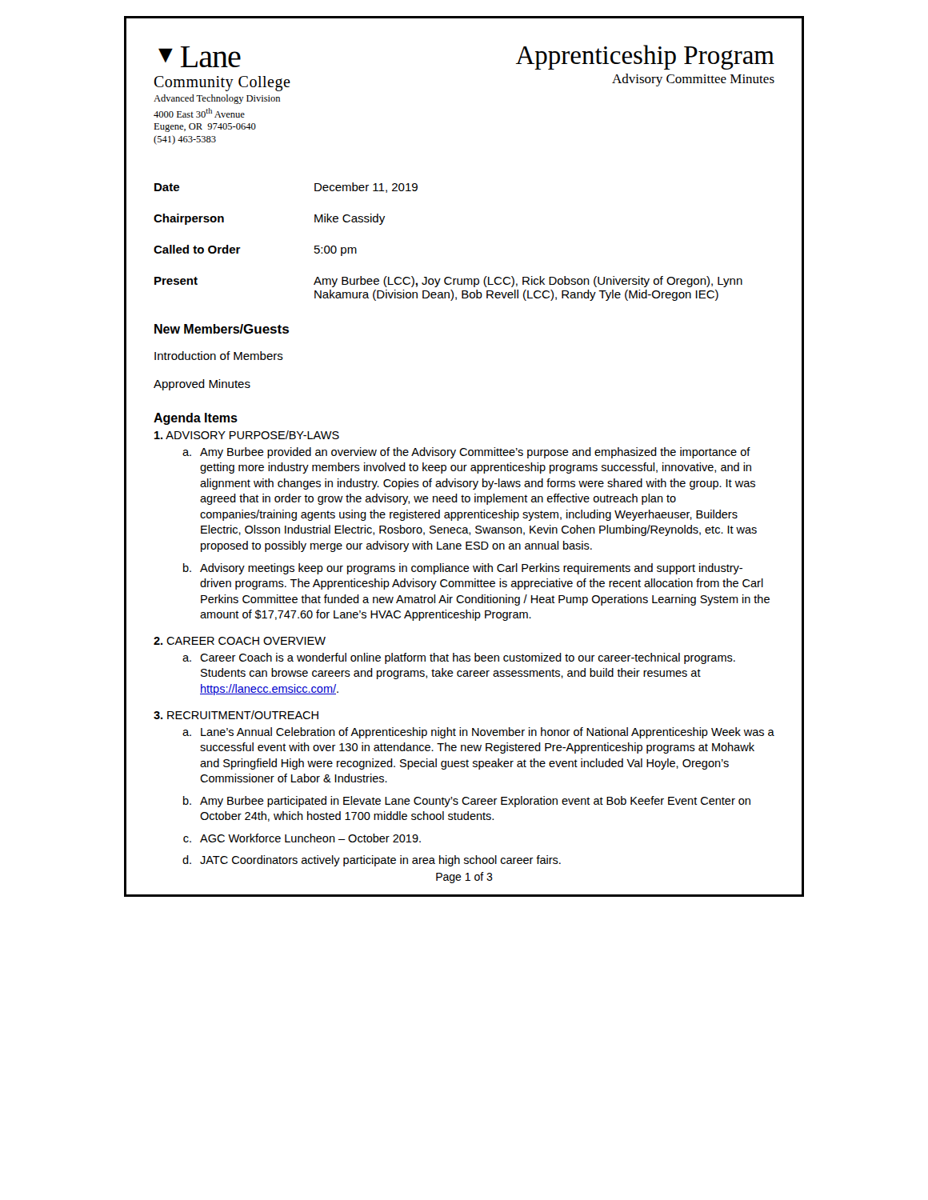▼Lane
Community College
Apprenticeship Program
Advisory Committee Minutes
Advanced Technology Division
4000 East 30th Avenue
Eugene, OR 97405-0640
(541) 463-5383
Date
December 11, 2019
Chairperson
Mike Cassidy
Called to Order
5:00 pm
Present
Amy Burbee (LCC), Joy Crump (LCC), Rick Dobson (University of Oregon), Lynn Nakamura (Division Dean), Bob Revell (LCC), Randy Tyle (Mid-Oregon IEC)
New Members/Guests
Introduction of Members
Approved Minutes
Agenda Items
1. ADVISORY PURPOSE/BY-LAWS
Amy Burbee provided an overview of the Advisory Committee’s purpose and emphasized the importance of getting more industry members involved to keep our apprenticeship programs successful, innovative, and in alignment with changes in industry. Copies of advisory by-laws and forms were shared with the group. It was agreed that in order to grow the advisory, we need to implement an effective outreach plan to companies/training agents using the registered apprenticeship system, including Weyerhaeuser, Builders Electric, Olsson Industrial Electric, Rosboro, Seneca, Swanson, Kevin Cohen Plumbing/Reynolds, etc. It was proposed to possibly merge our advisory with Lane ESD on an annual basis.
Advisory meetings keep our programs in compliance with Carl Perkins requirements and support industry-driven programs. The Apprenticeship Advisory Committee is appreciative of the recent allocation from the Carl Perkins Committee that funded a new Amatrol Air Conditioning / Heat Pump Operations Learning System in the amount of $17,747.60 for Lane’s HVAC Apprenticeship Program.
2. CAREER COACH OVERVIEW
Career Coach is a wonderful online platform that has been customized to our career-technical programs. Students can browse careers and programs, take career assessments, and build their resumes at https://lanecc.emsicc.com/.
3. RECRUITMENT/OUTREACH
Lane’s Annual Celebration of Apprenticeship night in November in honor of National Apprenticeship Week was a successful event with over 130 in attendance. The new Registered Pre-Apprenticeship programs at Mohawk and Springfield High were recognized. Special guest speaker at the event included Val Hoyle, Oregon’s Commissioner of Labor & Industries.
Amy Burbee participated in Elevate Lane County’s Career Exploration event at Bob Keefer Event Center on October 24th, which hosted 1700 middle school students.
AGC Workforce Luncheon – October 2019.
JATC Coordinators actively participate in area high school career fairs.
Page 1 of 3